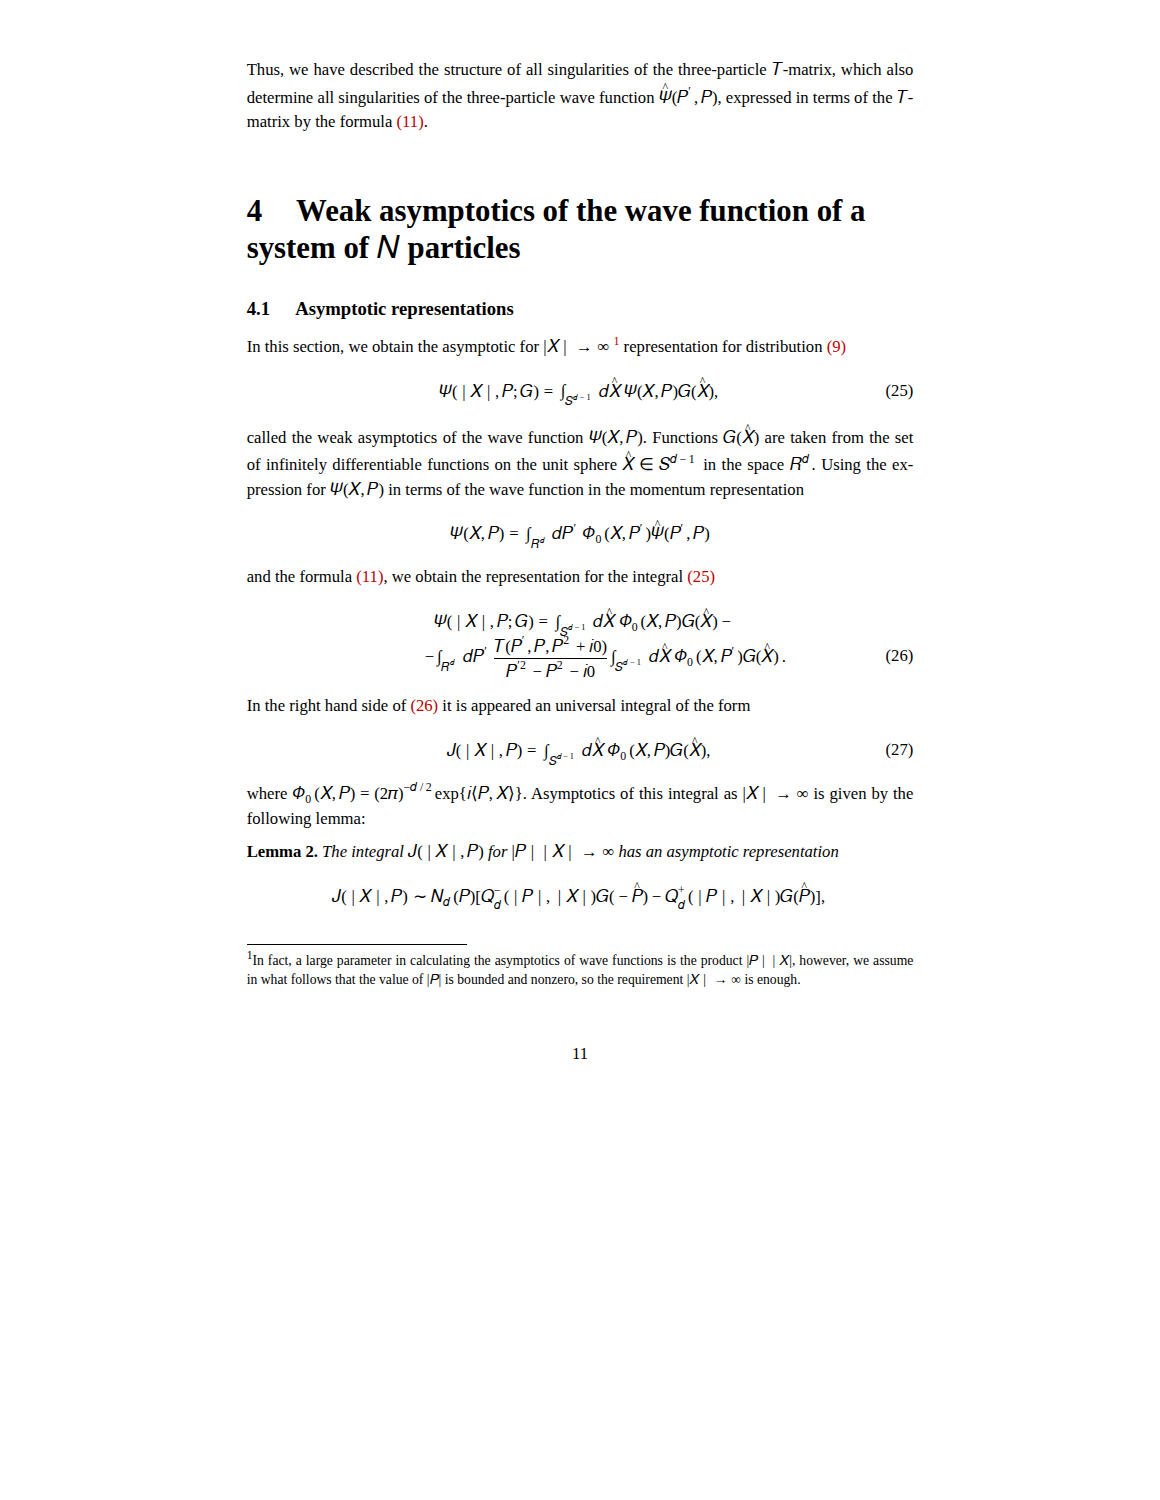Thus, we have described the structure of all singularities of the three-particle T-matrix, which also determine all singularities of the three-particle wave function Ψ^(P′,P), expressed in terms of the T-matrix by the formula (11).
4 Weak asymptotics of the wave function of a system of N particles
4.1 Asymptotic representations
In this section, we obtain the asymptotic for |X|→∞ 1 representation for distribution (9)
Ψ(|X|,P;G) = ∫Sd−1 dX^ Ψ(X,P) G(X^) , (25)
called the weak asymptotics of the wave function Ψ(X,P). Functions G(X^) are taken from the set of infinitely differentiable functions on the unit sphere X^∈Sd−1 in the space Rd. Using the expression for Ψ(X,P) in terms of the wave function in the momentum representation
Ψ(X,P) = ∫Rd dP′ Φ0(X,P′) Ψ^(P′,P)
and the formula (11), we obtain the representation for the integral (25)
Ψ(|X|,P;G) = ∫Sd−1 dX^ Φ0(X,P) G(X^) −
− ∫Rd dP′ T(P′,P,P2+i0) P′2−P2−i0 ∫Sd−1 dX^ Φ0(X,P′) G(X^) . (26)
In the right hand side of (26) it is appeared an universal integral of the form
J(|X|,P) = ∫Sd−1 dX^ Φ0(X,P) G(X^) , (27)
where Φ0(X,P)=(2π)−d/2exp{i⟨P,X⟩}. Asymptotics of this integral as |X|→∞ is given by the following lemma:
Lemma 2. The integral J(|X|,P) for |P||X|→∞ has an asymptotic representation
J(|X|,P) ∼ Nd(P) [ Qd− (|P|,|X|) G(−P^) − Qd+ (|P|,|X|) G(P^) ] ,
1 In fact, a large parameter in calculating the asymptotics of wave functions is the product |P||X|, however, we assume in what follows that the value of |P| is bounded and nonzero, so the requirement |X|→∞ is enough.
11